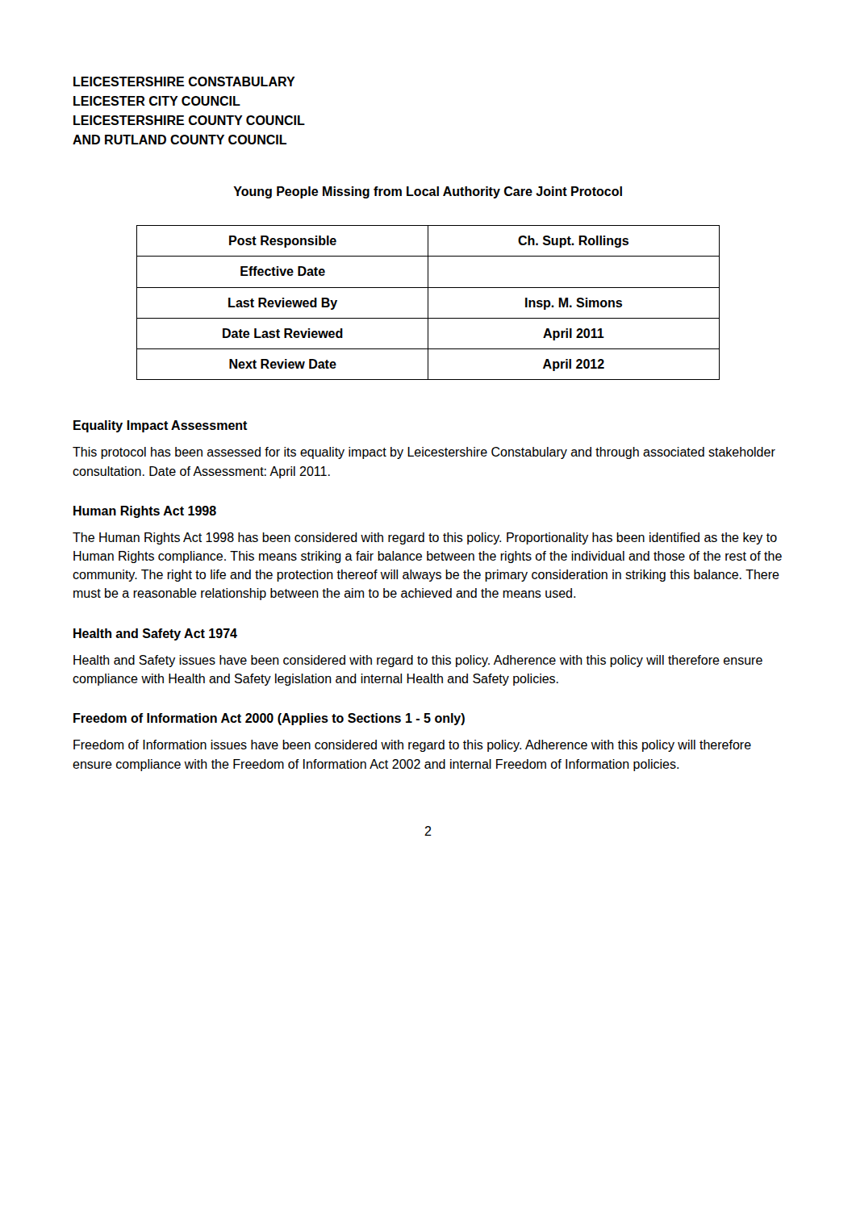LEICESTERSHIRE CONSTABULARY
LEICESTER CITY COUNCIL
LEICESTERSHIRE COUNTY COUNCIL
AND RUTLAND COUNTY COUNCIL
Young People Missing from Local Authority Care Joint Protocol
| Post Responsible | Ch. Supt. Rollings |
| Effective Date | |
| Last Reviewed By | Insp. M. Simons |
| Date Last Reviewed | April 2011 |
| Next Review Date | April 2012 |
Equality Impact Assessment
This protocol has been assessed for its equality impact by Leicestershire Constabulary and through associated stakeholder consultation. Date of Assessment: April 2011.
Human Rights Act 1998
The Human Rights Act 1998 has been considered with regard to this policy. Proportionality has been identified as the key to Human Rights compliance. This means striking a fair balance between the rights of the individual and those of the rest of the community. The right to life and the protection thereof will always be the primary consideration in striking this balance. There must be a reasonable relationship between the aim to be achieved and the means used.
Health and Safety Act 1974
Health and Safety issues have been considered with regard to this policy. Adherence with this policy will therefore ensure compliance with Health and Safety legislation and internal Health and Safety policies.
Freedom of Information Act 2000 (Applies to Sections 1 - 5 only)
Freedom of Information issues have been considered with regard to this policy. Adherence with this policy will therefore ensure compliance with the Freedom of Information Act 2002 and internal Freedom of Information policies.
2